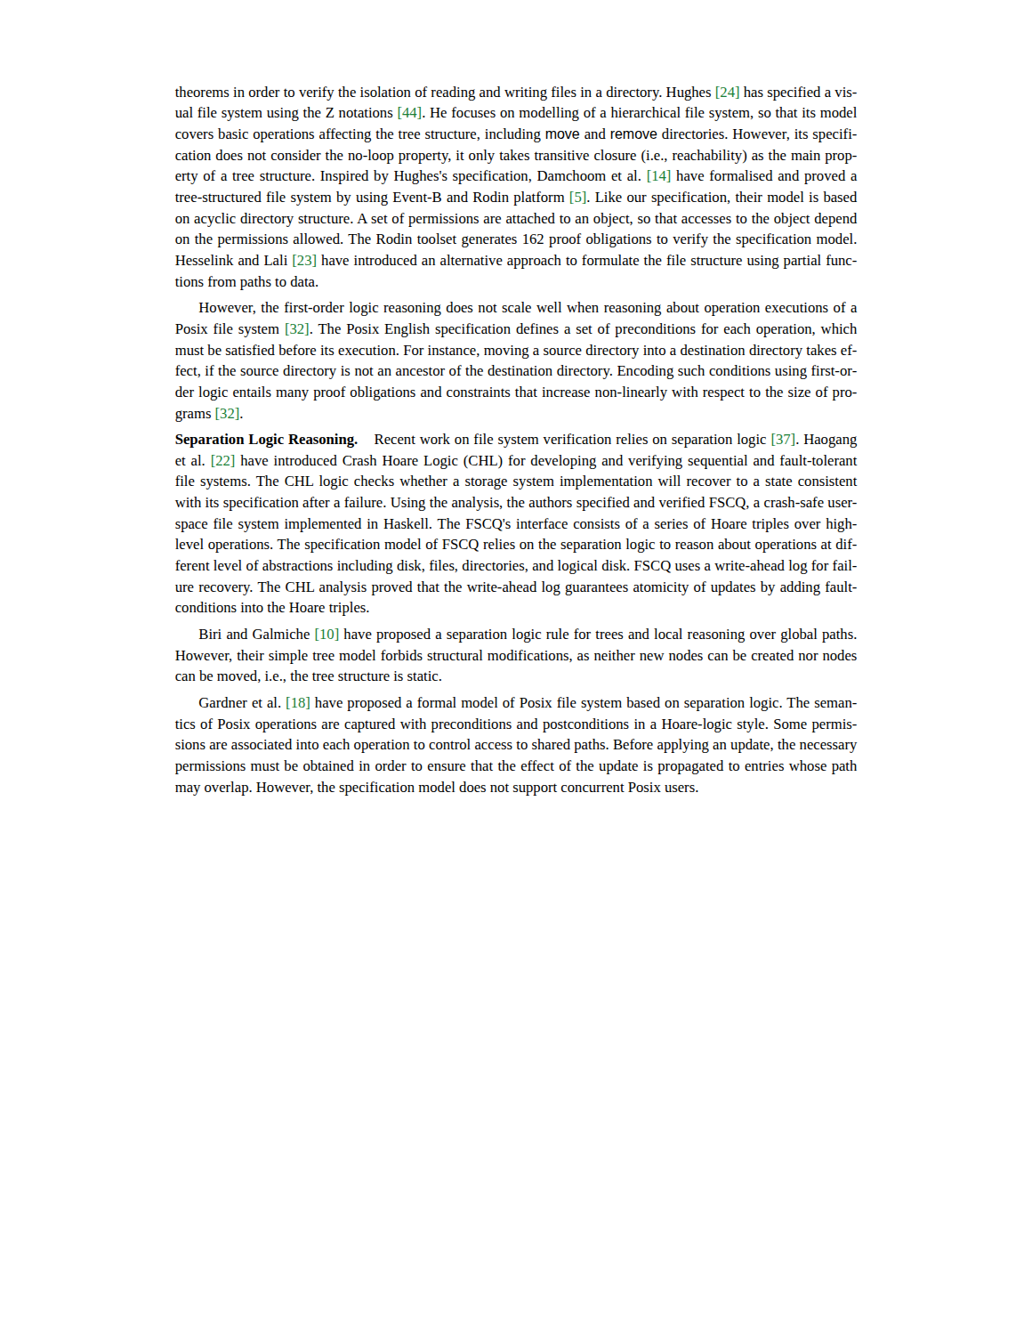theorems in order to verify the isolation of reading and writing files in a directory. Hughes [24] has specified a visual file system using the Z notations [44]. He focuses on modelling of a hierarchical file system, so that its model covers basic operations affecting the tree structure, including move and remove directories. However, its specification does not consider the no-loop property, it only takes transitive closure (i.e., reachability) as the main property of a tree structure. Inspired by Hughes's specification, Damchoom et al. [14] have formalised and proved a tree-structured file system by using Event-B and Rodin platform [5]. Like our specification, their model is based on acyclic directory structure. A set of permissions are attached to an object, so that accesses to the object depend on the permissions allowed. The Rodin toolset generates 162 proof obligations to verify the specification model. Hesselink and Lali [23] have introduced an alternative approach to formulate the file structure using partial functions from paths to data.
However, the first-order logic reasoning does not scale well when reasoning about operation executions of a Posix file system [32]. The Posix English specification defines a set of preconditions for each operation, which must be satisfied before its execution. For instance, moving a source directory into a destination directory takes effect, if the source directory is not an ancestor of the destination directory. Encoding such conditions using first-order logic entails many proof obligations and constraints that increase non-linearly with respect to the size of programs [32].
Separation Logic Reasoning. Recent work on file system verification relies on separation logic [37]. Haogang et al. [22] have introduced Crash Hoare Logic (CHL) for developing and verifying sequential and fault-tolerant file systems. The CHL logic checks whether a storage system implementation will recover to a state consistent with its specification after a failure. Using the analysis, the authors specified and verified FSCQ, a crash-safe user-space file system implemented in Haskell. The FSCQ's interface consists of a series of Hoare triples over high-level operations. The specification model of FSCQ relies on the separation logic to reason about operations at different level of abstractions including disk, files, directories, and logical disk. FSCQ uses a write-ahead log for failure recovery. The CHL analysis proved that the write-ahead log guarantees atomicity of updates by adding fault-conditions into the Hoare triples.
Biri and Galmiche [10] have proposed a separation logic rule for trees and local reasoning over global paths. However, their simple tree model forbids structural modifications, as neither new nodes can be created nor nodes can be moved, i.e., the tree structure is static.
Gardner et al. [18] have proposed a formal model of Posix file system based on separation logic. The semantics of Posix operations are captured with preconditions and postconditions in a Hoare-logic style. Some permissions are associated into each operation to control access to shared paths. Before applying an update, the necessary permissions must be obtained in order to ensure that the effect of the update is propagated to entries whose path may overlap. However, the specification model does not support concurrent Posix users.